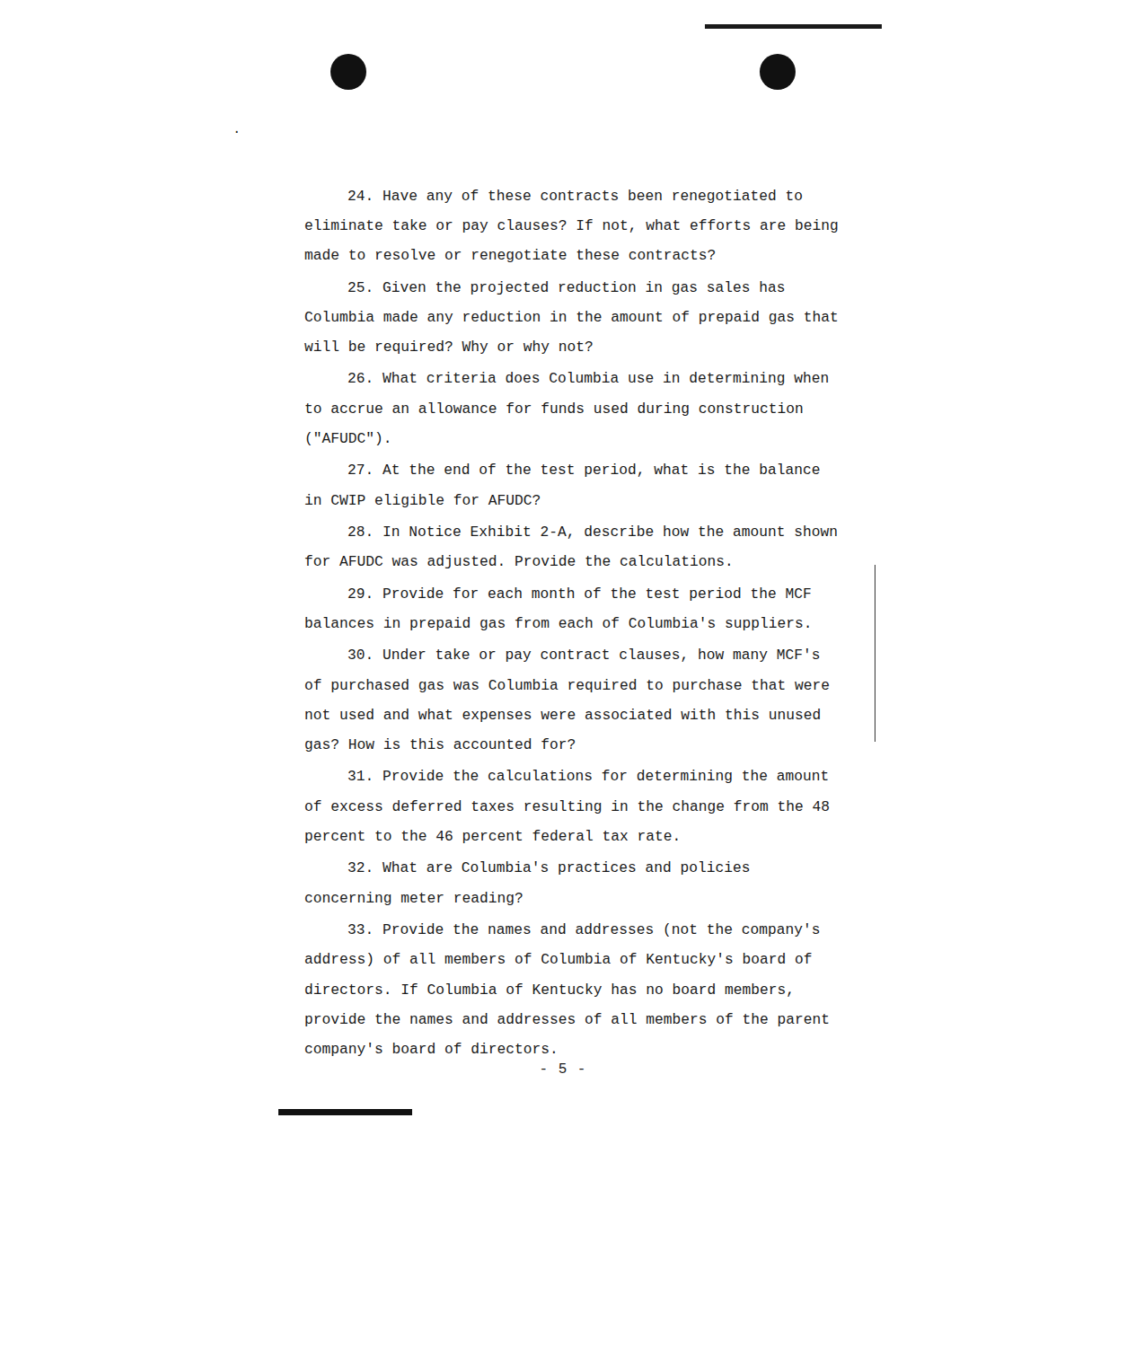.
24. Have any of these contracts been renegotiated to eliminate take or pay clauses? If not, what efforts are being made to resolve or renegotiate these contracts?
25. Given the projected reduction in gas sales has Columbia made any reduction in the amount of prepaid gas that will be required? Why or why not?
26. What criteria does Columbia use in determining when to accrue an allowance for funds used during construction ("AFUDC").
27. At the end of the test period, what is the balance in CWIP eligible for AFUDC?
28. In Notice Exhibit 2-A, describe how the amount shown for AFUDC was adjusted. Provide the calculations.
29. Provide for each month of the test period the MCF balances in prepaid gas from each of Columbia's suppliers.
30. Under take or pay contract clauses, how many MCF's of purchased gas was Columbia required to purchase that were not used and what expenses were associated with this unused gas? How is this accounted for?
31. Provide the calculations for determining the amount of excess deferred taxes resulting in the change from the 48 percent to the 46 percent federal tax rate.
32. What are Columbia's practices and policies concerning meter reading?
33. Provide the names and addresses (not the company's address) of all members of Columbia of Kentucky's board of directors. If Columbia of Kentucky has no board members, provide the names and addresses of all members of the parent company's board of directors.
- 5 -